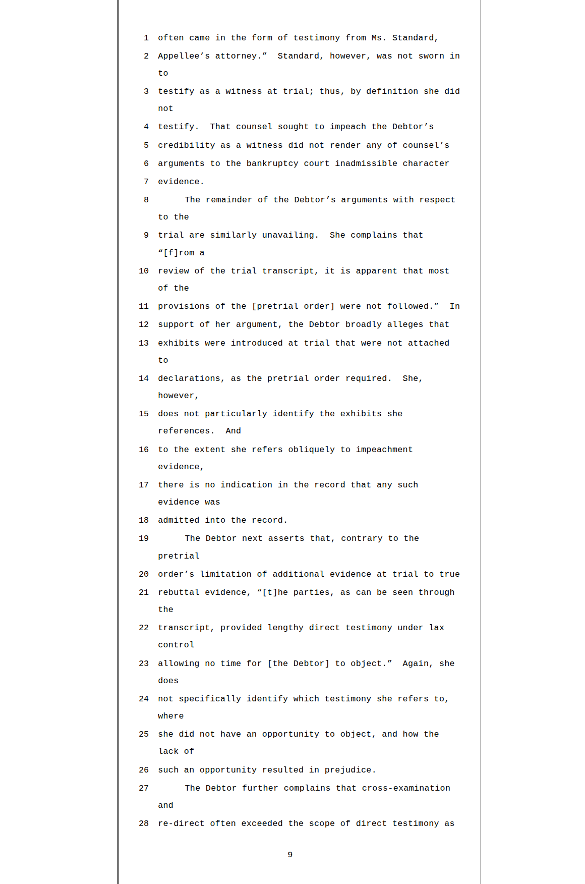| 1 | often came in the form of testimony from Ms. Standard, |
| 2 | Appellee’s attorney.” Standard, however, was not sworn in to |
| 3 | testify as a witness at trial; thus, by definition she did not |
| 4 | testify. That counsel sought to impeach the Debtor’s |
| 5 | credibility as a witness did not render any of counsel’s |
| 6 | arguments to the bankruptcy court inadmissible character |
| 7 | evidence. |
| 8 | The remainder of the Debtor’s arguments with respect to the |
| 9 | trial are similarly unavailing. She complains that “[f]rom a |
| 10 | review of the trial transcript, it is apparent that most of the |
| 11 | provisions of the [pretrial order] were not followed.” In |
| 12 | support of her argument, the Debtor broadly alleges that |
| 13 | exhibits were introduced at trial that were not attached to |
| 14 | declarations, as the pretrial order required. She, however, |
| 15 | does not particularly identify the exhibits she references. And |
| 16 | to the extent she refers obliquely to impeachment evidence, |
| 17 | there is no indication in the record that any such evidence was |
| 18 | admitted into the record. |
| 19 | The Debtor next asserts that, contrary to the pretrial |
| 20 | order’s limitation of additional evidence at trial to true |
| 21 | rebuttal evidence, “[t]he parties, as can be seen through the |
| 22 | transcript, provided lengthy direct testimony under lax control |
| 23 | allowing no time for [the Debtor] to object.” Again, she does |
| 24 | not specifically identify which testimony she refers to, where |
| 25 | she did not have an opportunity to object, and how the lack of |
| 26 | such an opportunity resulted in prejudice. |
| 27 | The Debtor further complains that cross-examination and |
| 28 | re-direct often exceeded the scope of direct testimony as |
9